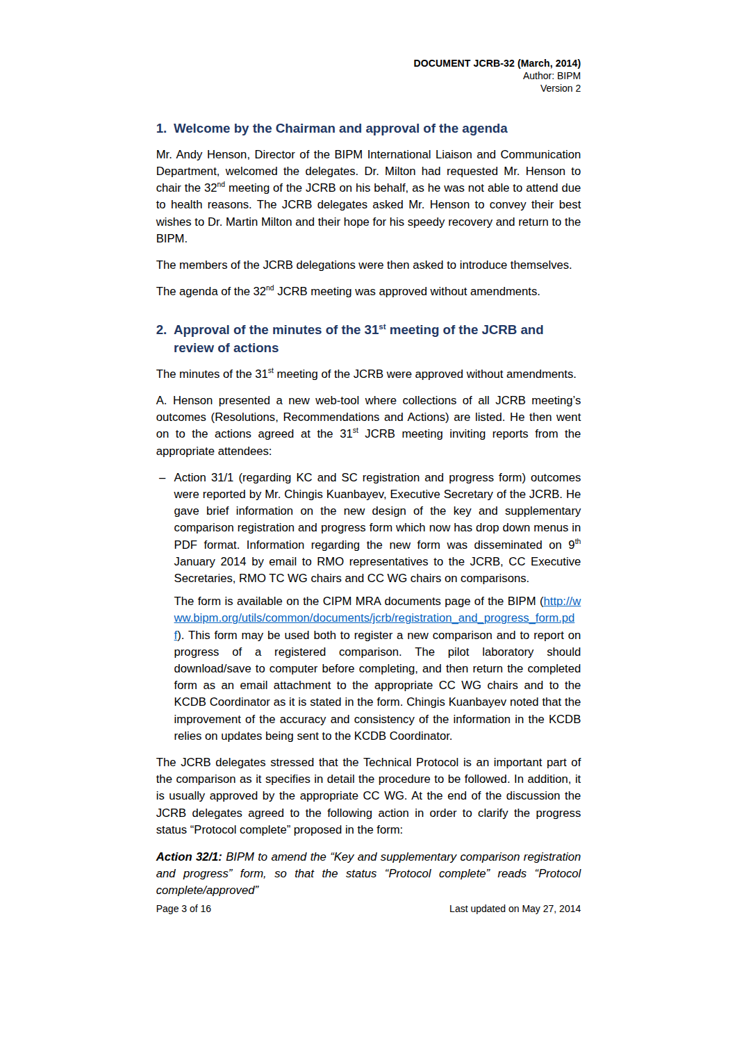DOCUMENT JCRB-32 (March, 2014)
Author: BIPM
Version 2
1. Welcome by the Chairman and approval of the agenda
Mr. Andy Henson, Director of the BIPM International Liaison and Communication Department, welcomed the delegates. Dr. Milton had requested Mr. Henson to chair the 32nd meeting of the JCRB on his behalf, as he was not able to attend due to health reasons. The JCRB delegates asked Mr. Henson to convey their best wishes to Dr. Martin Milton and their hope for his speedy recovery and return to the BIPM.
The members of the JCRB delegations were then asked to introduce themselves.
The agenda of the 32nd JCRB meeting was approved without amendments.
2. Approval of the minutes of the 31st meeting of the JCRB and review of actions
The minutes of the 31st meeting of the JCRB were approved without amendments.
A. Henson presented a new web-tool where collections of all JCRB meeting’s outcomes (Resolutions, Recommendations and Actions) are listed. He then went on to the actions agreed at the 31st JCRB meeting inviting reports from the appropriate attendees:
Action 31/1 (regarding KC and SC registration and progress form) outcomes were reported by Mr. Chingis Kuanbayev, Executive Secretary of the JCRB. He gave brief information on the new design of the key and supplementary comparison registration and progress form which now has drop down menus in PDF format. Information regarding the new form was disseminated on 9th January 2014 by email to RMO representatives to the JCRB, CC Executive Secretaries, RMO TC WG chairs and CC WG chairs on comparisons.
The form is available on the CIPM MRA documents page of the BIPM (http://www.bipm.org/utils/common/documents/jcrb/registration_and_progress_form.pdf). This form may be used both to register a new comparison and to report on progress of a registered comparison. The pilot laboratory should download/save to computer before completing, and then return the completed form as an email attachment to the appropriate CC WG chairs and to the KCDB Coordinator as it is stated in the form. Chingis Kuanbayev noted that the improvement of the accuracy and consistency of the information in the KCDB relies on updates being sent to the KCDB Coordinator.
The JCRB delegates stressed that the Technical Protocol is an important part of the comparison as it specifies in detail the procedure to be followed. In addition, it is usually approved by the appropriate CC WG. At the end of the discussion the JCRB delegates agreed to the following action in order to clarify the progress status “Protocol complete” proposed in the form:
Action 32/1: BIPM to amend the “Key and supplementary comparison registration and progress” form, so that the status “Protocol complete” reads “Protocol complete/approved”
Page 3 of 16 Last updated on May 27, 2014